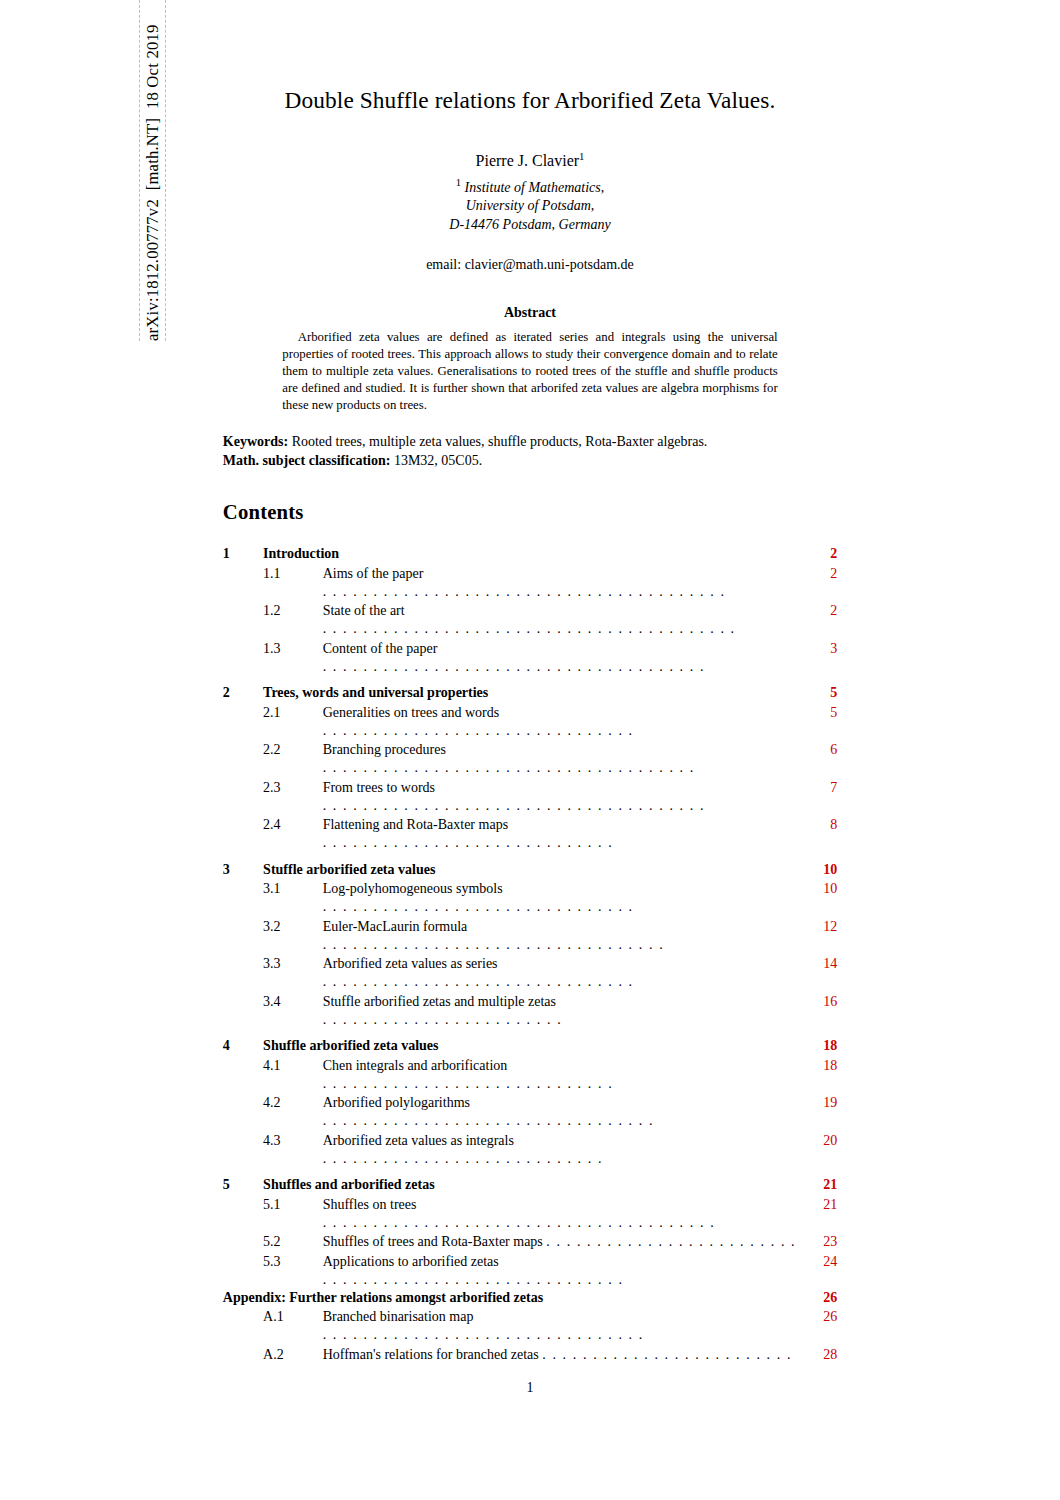arXiv:1812.00777v2 [math.NT] 18 Oct 2019
Double Shuffle relations for Arborified Zeta Values.
Pierre J. Clavier1
1 Institute of Mathematics,
University of Potsdam,
D-14476 Potsdam, Germany
email: clavier@math.uni-potsdam.de
Abstract
Arborified zeta values are defined as iterated series and integrals using the universal properties of rooted trees. This approach allows to study their convergence domain and to relate them to multiple zeta values. Generalisations to rooted trees of the stuffle and shuffle products are defined and studied. It is further shown that arborifed zeta values are algebra morphisms for these new products on trees.
Keywords: Rooted trees, multiple zeta values, shuffle products, Rota-Baxter algebras.
Math. subject classification: 13M32, 05C05.
Contents
| 1 | Introduction | 2 |
| | / 1.1 / Aims of the paper . . . . . . . . . . . . . . . . . . . . . . . . . . . . . . . . . . . . . . . . / | 2 |
| | / 1.2 / State of the art . . . . . . . . . . . . . . . . . . . . . . . . . . . . . . . . . . . . . . . . . / | 2 |
| | / 1.3 / Content of the paper . . . . . . . . . . . . . . . . . . . . . . . . . . . . . . . . . . . . . . / | 3 |
| 2 | Trees, words and universal properties | 5 |
| | / 2.1 / Generalities on trees and words . . . . . . . . . . . . . . . . . . . . . . . . . . . . . . . / | 5 |
| | / 2.2 / Branching procedures . . . . . . . . . . . . . . . . . . . . . . . . . . . . . . . . . . . . . / | 6 |
| | / 2.3 / From trees to words . . . . . . . . . . . . . . . . . . . . . . . . . . . . . . . . . . . . . . / | 7 |
| | / 2.4 / Flattening and Rota-Baxter maps . . . . . . . . . . . . . . . . . . . . . . . . . . . . . / | 8 |
| 3 | Stuffle arborified zeta values | 10 |
| | / 3.1 / Log-polyhomogeneous symbols . . . . . . . . . . . . . . . . . . . . . . . . . . . . . . . / | 10 |
| | / 3.2 / Euler-MacLaurin formula . . . . . . . . . . . . . . . . . . . . . . . . . . . . . . . . . . / | 12 |
| | / 3.3 / Arborified zeta values as series . . . . . . . . . . . . . . . . . . . . . . . . . . . . . . . / | 14 |
| | / 3.4 / Stuffle arborified zetas and multiple zetas . . . . . . . . . . . . . . . . . . . . . . . . / | 16 |
| 4 | Shuffle arborified zeta values | 18 |
| | / 4.1 / Chen integrals and arborification . . . . . . . . . . . . . . . . . . . . . . . . . . . . . / | 18 |
| | / 4.2 / Arborified polylogarithms . . . . . . . . . . . . . . . . . . . . . . . . . . . . . . . . . / | 19 |
| | / 4.3 / Arborified zeta values as integrals . . . . . . . . . . . . . . . . . . . . . . . . . . . . / | 20 |
| 5 | Shuffles and arborified zetas | 21 |
| | / 5.1 / Shuffles on trees . . . . . . . . . . . . . . . . . . . . . . . . . . . . . . . . . . . . . . . / | 21 |
| | / 5.2 / Shuffles of trees and Rota-Baxter maps . . . . . . . . . . . . . . . . . . . . . . . . . / | 23 |
| | / 5.3 / Applications to arborified zetas . . . . . . . . . . . . . . . . . . . . . . . . . . . . . . / | 24 |
| Appendix: Further relations amongst arborified zetas | 26 |
| | / A.1 / Branched binarisation map . . . . . . . . . . . . . . . . . . . . . . . . . . . . . . . . / | 26 |
| | / A.2 / Hoffman's relations for branched zetas . . . . . . . . . . . . . . . . . . . . . . . . . / | 28 |
1